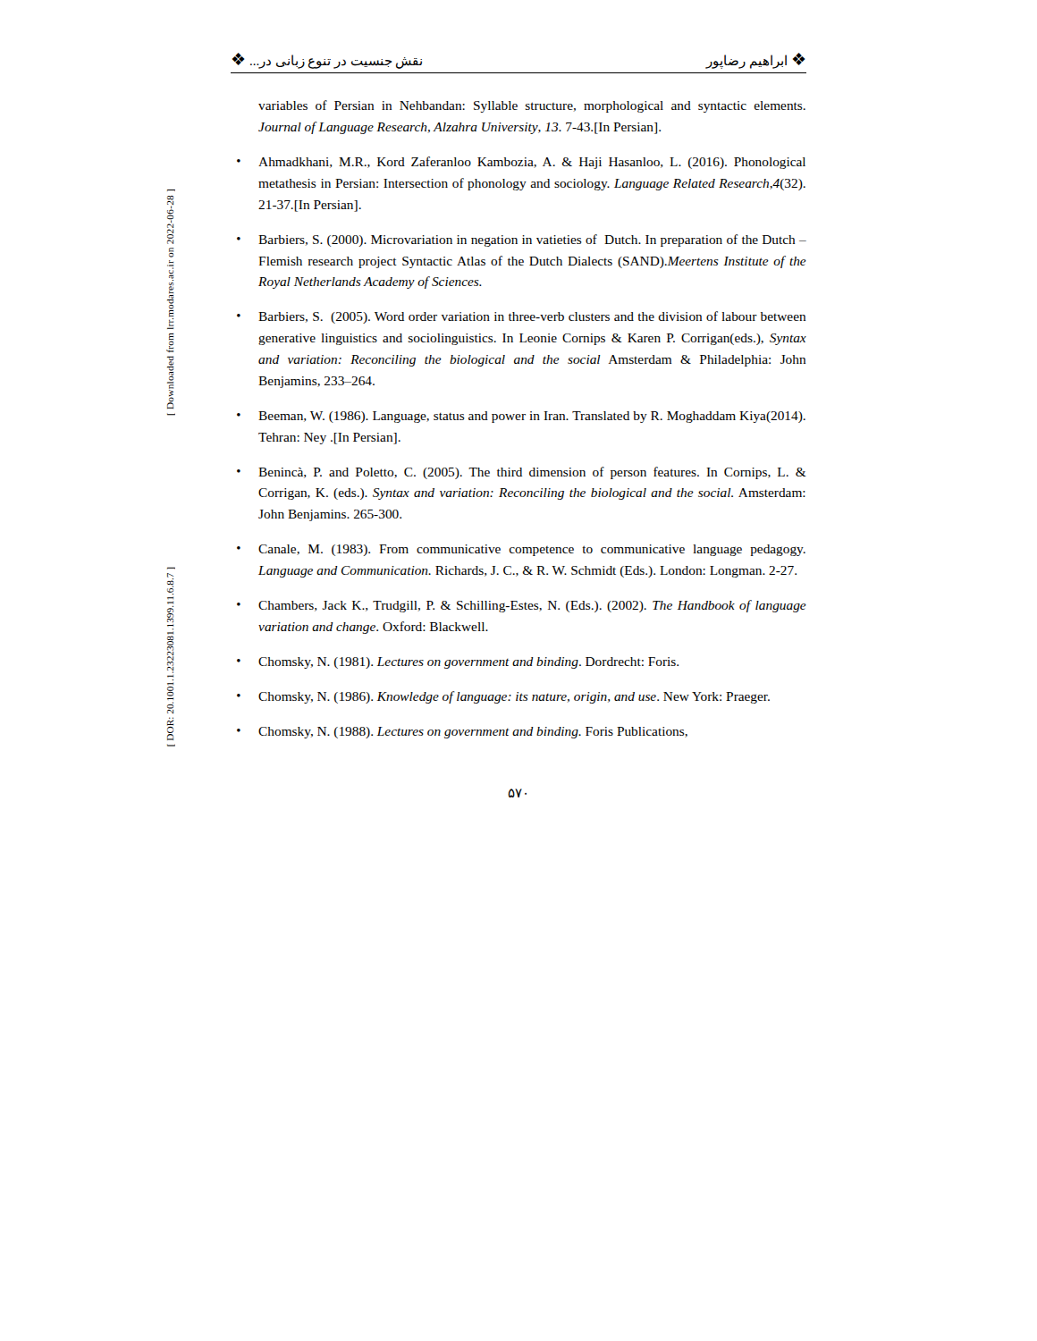[ Downloaded from lrr.modares.ac.ir on 2022-06-28 ]
[ DOR: 20.1001.1.23223081.1399.11.6.8.7 ]
❖ ابراهیم رضاپور
نقش جنسیت در تنوع زبانی در... ❖
variables of Persian in Nehbandan: Syllable structure, morphological and syntactic elements. Journal of Language Research, Alzahra University, 13. 7-43.[In Persian].
Ahmadkhani, M.R., Kord Zaferanloo Kambozia, A. & Haji Hasanloo, L. (2016). Phonological metathesis in Persian: Intersection of phonology and sociology. Language Related Research,4(32). 21-37.[In Persian].
Barbiers, S. (2000). Microvariation in negation in vatieties of Dutch. In preparation of the Dutch – Flemish research project Syntactic Atlas of the Dutch Dialects (SAND).Meertens Institute of the Royal Netherlands Academy of Sciences.
Barbiers, S. (2005). Word order variation in three-verb clusters and the division of labour between generative linguistics and sociolinguistics. In Leonie Cornips & Karen P. Corrigan(eds.), Syntax and variation: Reconciling the biological and the social Amsterdam & Philadelphia: John Benjamins, 233–264.
Beeman, W. (1986). Language, status and power in Iran. Translated by R. Moghaddam Kiya(2014). Tehran: Ney .[In Persian].
Benincà, P. and Poletto, C. (2005). The third dimension of person features. In Cornips, L. & Corrigan, K. (eds.). Syntax and variation: Reconciling the biological and the social. Amsterdam: John Benjamins. 265-300.
Canale, M. (1983). From communicative competence to communicative language pedagogy. Language and Communication. Richards, J. C., & R. W. Schmidt (Eds.). London: Longman. 2-27.
Chambers, Jack K., Trudgill, P. & Schilling-Estes, N. (Eds.). (2002). The Handbook of language variation and change. Oxford: Blackwell.
Chomsky, N. (1981). Lectures on government and binding. Dordrecht: Foris.
Chomsky, N. (1986). Knowledge of language: its nature, origin, and use. New York: Praeger.
Chomsky, N. (1988). Lectures on government and binding. Foris Publications,
۵۷۰